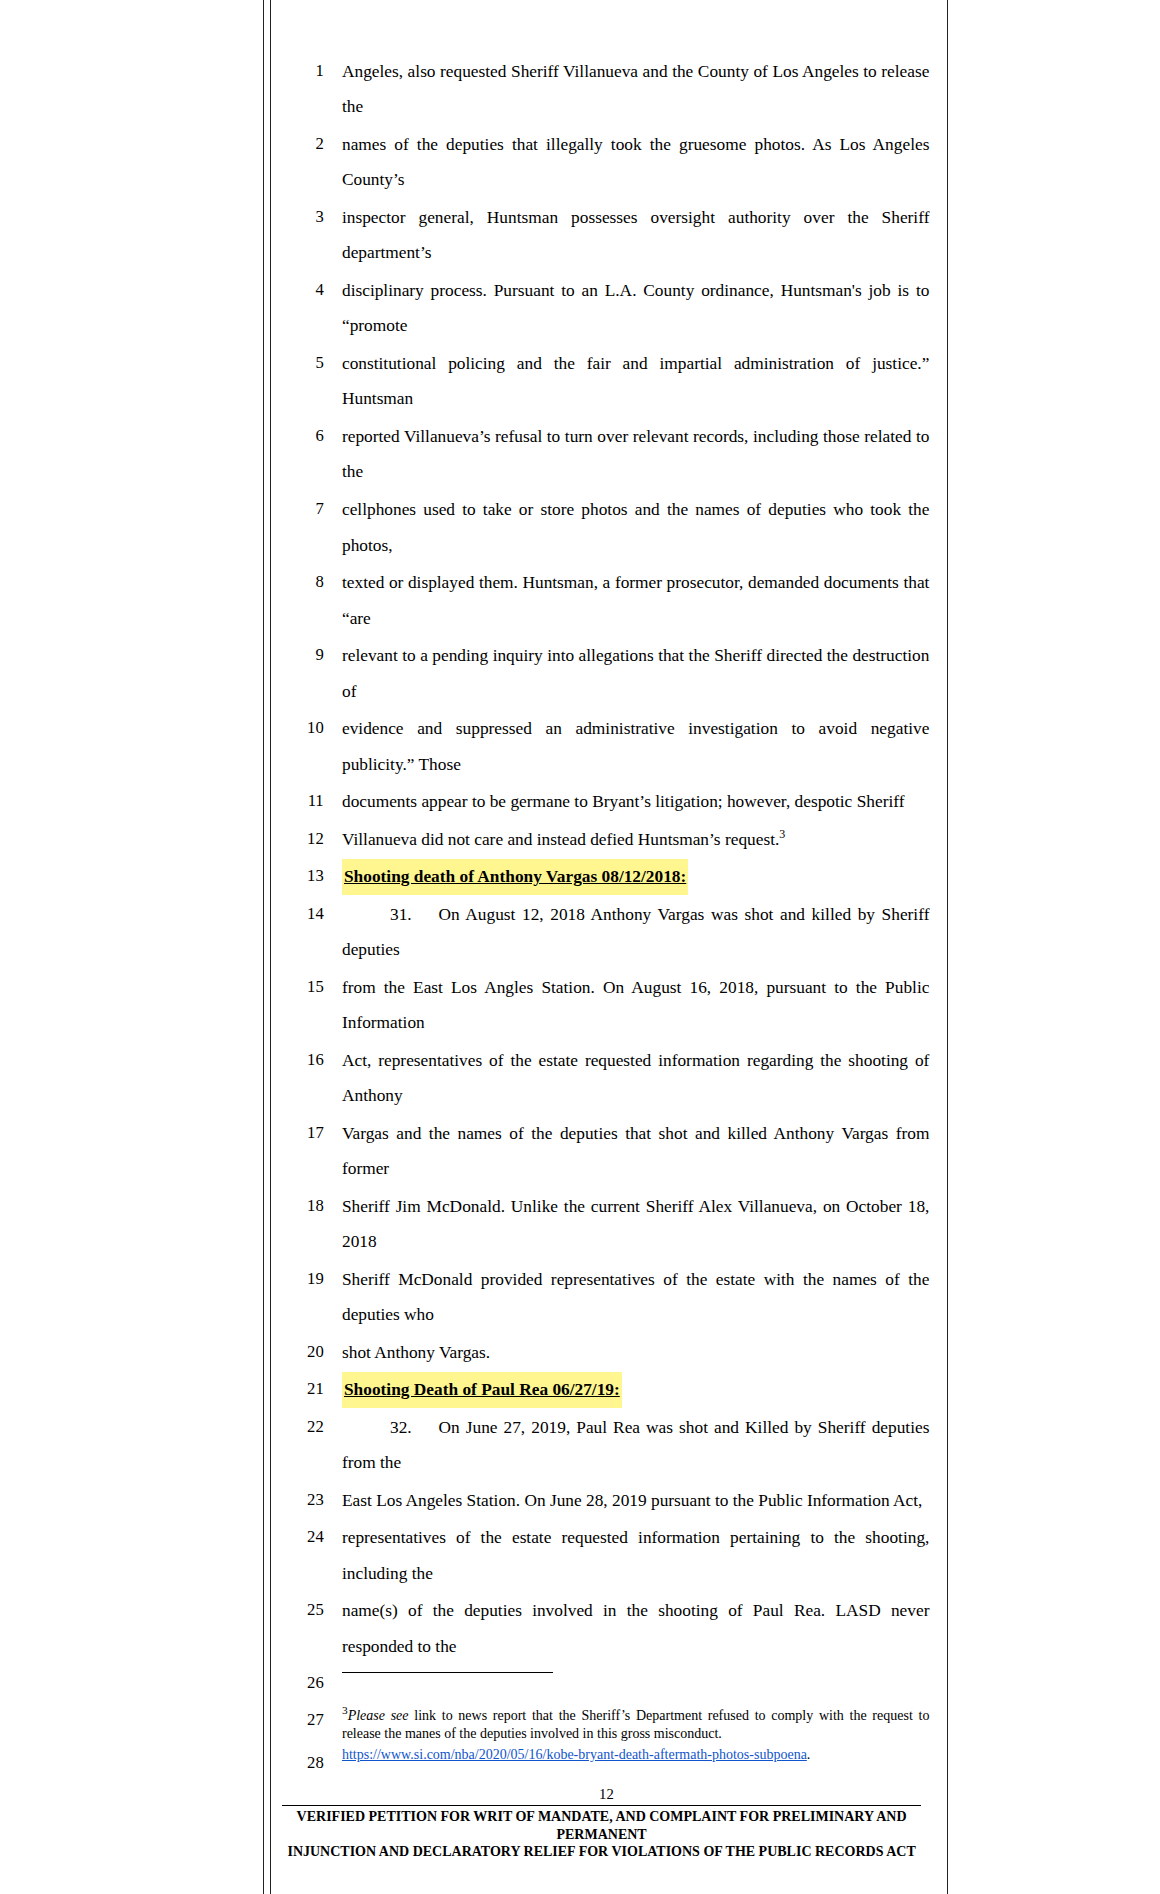| 1 | Angeles, also requested Sheriff Villanueva and the County of Los Angeles to release the |
| 2 | names of the deputies that illegally took the gruesome photos. As Los Angeles County’s |
| 3 | inspector general, Huntsman possesses oversight authority over the Sheriff department’s |
| 4 | disciplinary process. Pursuant to an L.A. County ordinance, Huntsman's job is to “promote |
| 5 | constitutional policing and the fair and impartial administration of justice.” Huntsman |
| 6 | reported Villanueva’s refusal to turn over relevant records, including those related to the |
| 7 | cellphones used to take or store photos and the names of deputies who took the photos, |
| 8 | texted or displayed them. Huntsman, a former prosecutor, demanded documents that “are |
| 9 | relevant to a pending inquiry into allegations that the Sheriff directed the destruction of |
| 10 | evidence and suppressed an administrative investigation to avoid negative publicity.” Those |
| 11 | documents appear to be germane to Bryant’s litigation; however, despotic Sheriff |
| 12 | Villanueva did not care and instead defied Huntsman’s request. 3 |
| 13 | Shooting death of Anthony Vargas 08/12/2018: |
| 14 | 31. On August 12, 2018 Anthony Vargas was shot and killed by Sheriff deputies |
| 15 | from the East Los Angles Station. On August 16, 2018, pursuant to the Public Information |
| 16 | Act, representatives of the estate requested information regarding the shooting of Anthony |
| 17 | Vargas and the names of the deputies that shot and killed Anthony Vargas from former |
| 18 | Sheriff Jim McDonald. Unlike the current Sheriff Alex Villanueva, on October 18, 2018 |
| 19 | Sheriff McDonald provided representatives of the estate with the names of the deputies who |
| 20 | shot Anthony Vargas. |
| 21 | Shooting Death of Paul Rea 06/27/19: |
| 22 | 32. On June 27, 2019, Paul Rea was shot and Killed by Sheriff deputies from the |
| 23 | East Los Angeles Station. On June 28, 2019 pursuant to the Public Information Act, |
| 24 | representatives of the estate requested information pertaining to the shooting, including the |
| 25 | name(s) of the deputies involved in the shooting of Paul Rea. LASD never responded to the |
| 26 | |
| 27 | 3 Please see link to news report that the Sheriff’s Department refused to comply with the request to release the manes of the deputies involved in this gross misconduct. |
| 28 | https://www.si.com/nba/2020/05/16/kobe-bryant-death-aftermath-photos-subpoena . |
12
VERIFIED PETITION FOR WRIT OF MANDATE, AND COMPLAINT FOR PRELIMINARY AND PERMANENT
INJUNCTION AND DECLARATORY RELIEF FOR VIOLATIONS OF THE PUBLIC RECORDS ACT